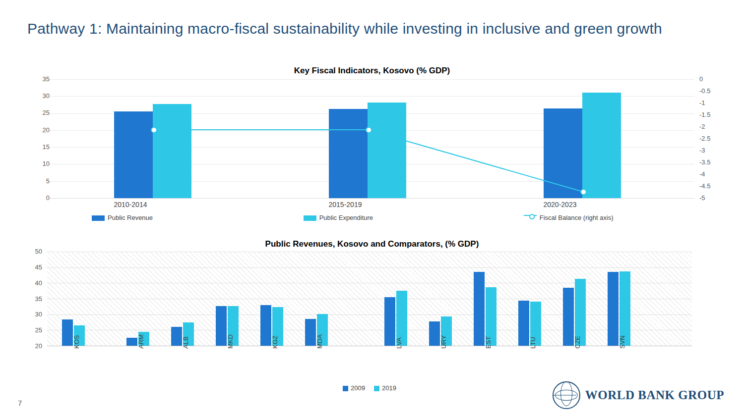Pathway 1: Maintaining macro-fiscal sustainability while investing in inclusive and green growth
Key Fiscal Indicators, Kosovo (% GDP)
35
30
25
20
15
10
5
0
0
-0.5
-1
-1.5
-2
-2.5
-3
-3.5
-4
-4.5
-5
Group 1: 2010-2014 Rev 25.6 Exp 27.7
Group 2: 2015-2019 Rev 26.2 Exp 28.2
Group 3: 2020-2023 Rev 26.4 Exp 31.0
2010-2014
2015-2019
2020-2023
Public Revenue Public Expenditure Fiscal Balance (right axis)
Public Revenues, Kosovo and Comparators, (% GDP)
50
45
40
35
30
25
20
KOS
ARM
ALB
MKD
KGZ
MDA
LVA
URY
EST
LTU
CZE
SVN
2009 2019
7
WORLD BANK GROUP